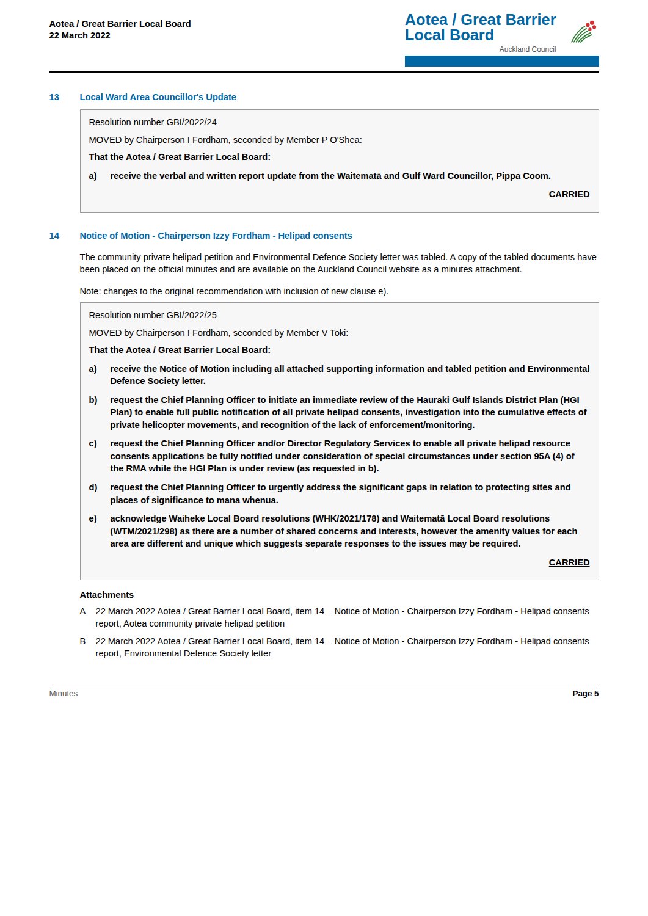Aotea / Great Barrier Local Board
22 March 2022
Aotea / Great Barrier
Local Board
Auckland Council
13 Local Ward Area Councillor's Update
Resolution number GBI/2022/24
MOVED by Chairperson I Fordham, seconded by Member P O'Shea:
That the Aotea / Great Barrier Local Board:
receive the verbal and written report update from the Waitematā and Gulf Ward Councillor, Pippa Coom.
CARRIED
14 Notice of Motion - Chairperson Izzy Fordham - Helipad consents
The community private helipad petition and Environmental Defence Society letter was tabled. A copy of the tabled documents have been placed on the official minutes and are available on the Auckland Council website as a minutes attachment.
Note: changes to the original recommendation with inclusion of new clause e).
Resolution number GBI/2022/25
MOVED by Chairperson I Fordham, seconded by Member V Toki:
That the Aotea / Great Barrier Local Board:
receive the Notice of Motion including all attached supporting information and tabled petition and Environmental Defence Society letter.
request the Chief Planning Officer to initiate an immediate review of the Hauraki Gulf Islands District Plan (HGI Plan) to enable full public notification of all private helipad consents, investigation into the cumulative effects of private helicopter movements, and recognition of the lack of enforcement/monitoring.
request the Chief Planning Officer and/or Director Regulatory Services to enable all private helipad resource consents applications be fully notified under consideration of special circumstances under section 95A (4) of the RMA while the HGI Plan is under review (as requested in b).
request the Chief Planning Officer to urgently address the significant gaps in relation to protecting sites and places of significance to mana whenua.
acknowledge Waiheke Local Board resolutions (WHK/2021/178) and Waitematā Local Board resolutions (WTM/2021/298) as there are a number of shared concerns and interests, however the amenity values for each area are different and unique which suggests separate responses to the issues may be required.
CARRIED
Attachments
A 22 March 2022 Aotea / Great Barrier Local Board, item 14 – Notice of Motion - Chairperson Izzy Fordham - Helipad consents report, Aotea community private helipad petition
B 22 March 2022 Aotea / Great Barrier Local Board, item 14 – Notice of Motion - Chairperson Izzy Fordham - Helipad consents report, Environmental Defence Society letter
Minutes
Page 5